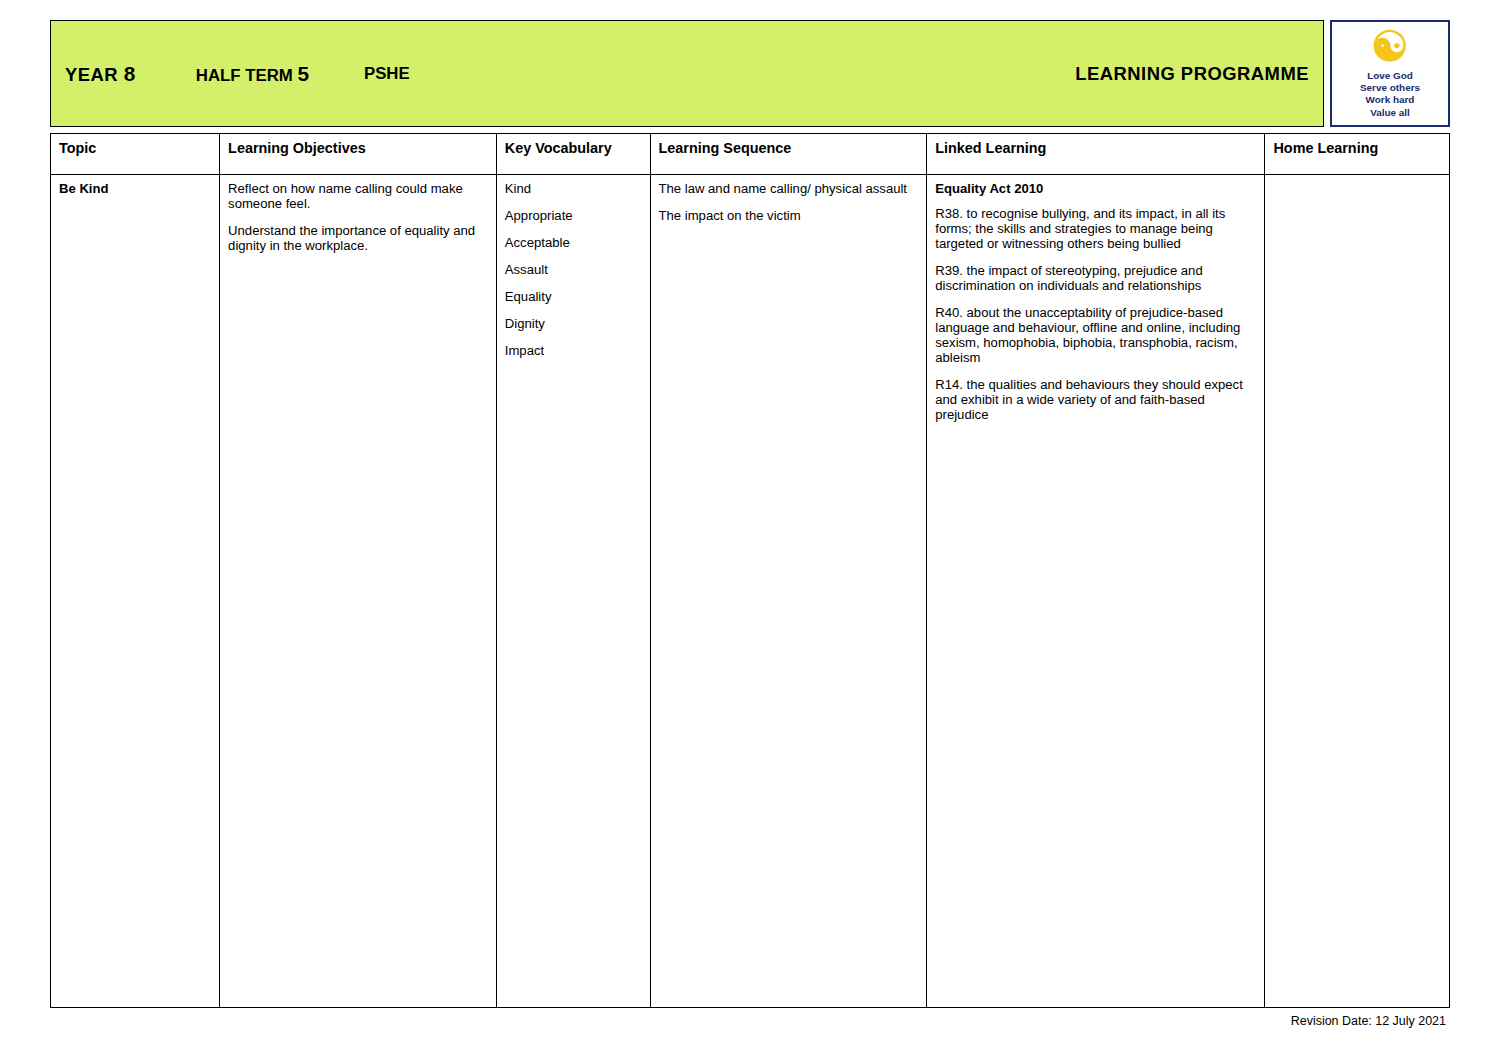YEAR 8 HALF TERM 5 PSHE LEARNING PROGRAMME
☯
Love God
Serve others
Work hard
Value all
| Topic | Learning Objectives | Key Vocabulary | Learning Sequence | Linked Learning | Home Learning |
| --- | --- | --- | --- | --- | --- |
| Be Kind | Reflect on how name calling could make someone feel. Understand the importance of equality and dignity in the workplace. | Kind Appropriate Acceptable Assault Equality Dignity Impact | The law and name calling/ physical assault The impact on the victim | Equality Act 2010 R38. to recognise bullying, and its impact, in all its forms; the skills and strategies to manage being targeted or witnessing others being bullied R39. the impact of stereotyping, prejudice and discrimination on individuals and relationships R40. about the unacceptability of prejudice-based language and behaviour, offline and online, including sexism, homophobia, biphobia, transphobia, racism, ableism R14. the qualities and behaviours they should expect and exhibit in a wide variety of and faith-based prejudice | |
Revision Date: 12 July 2021